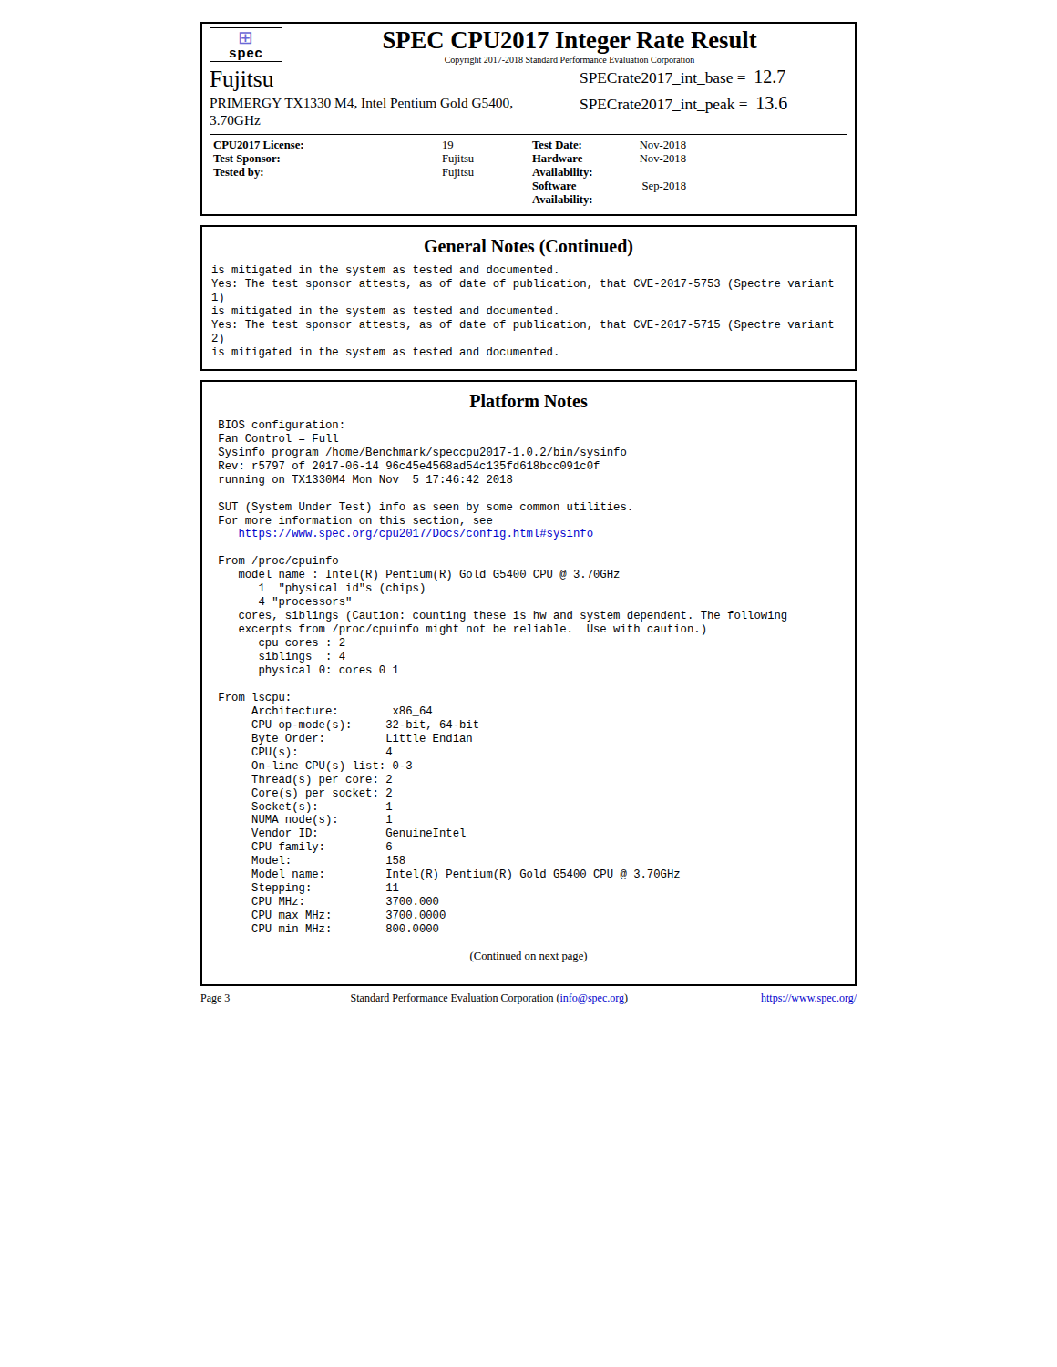⊞
spec
SPEC CPU2017 Integer Rate Result
Copyright 2017-2018 Standard Performance Evaluation Corporation
Fujitsu
PRIMERGY TX1330 M4, Intel Pentium Gold G5400,
3.70GHz
SPECrate2017_int_base = 12.7
SPECrate2017_int_peak = 13.6
| / CPU2017 License: / 19 / / Test Sponsor: / Fujitsu / / Tested by: / Fujitsu / | / Test Date: / Nov-2018 / / Hardware Availability: / Nov-2018 / / Software Availability: / Sep-2018 / |
General Notes (Continued)
is mitigated in the system as tested and documented.
Yes: The test sponsor attests, as of date of publication, that CVE-2017-5753 (Spectre variant 1)
is mitigated in the system as tested and documented.
Yes: The test sponsor attests, as of date of publication, that CVE-2017-5715 (Spectre variant 2)
is mitigated in the system as tested and documented.
Platform Notes
 BIOS configuration:
 Fan Control = Full
 Sysinfo program /home/Benchmark/speccpu2017-1.0.2/bin/sysinfo
 Rev: r5797 of 2017-06-14 96c45e4568ad54c135fd618bcc091c0f
 running on TX1330M4 Mon Nov  5 17:46:42 2018

 SUT (System Under Test) info as seen by some common utilities.
 For more information on this section, see
    https://www.spec.org/cpu2017/Docs/config.html#sysinfo

 From /proc/cpuinfo
    model name : Intel(R) Pentium(R) Gold G5400 CPU @ 3.70GHz
       1  "physical id"s (chips)
       4 "processors"
    cores, siblings (Caution: counting these is hw and system dependent. The following
    excerpts from /proc/cpuinfo might not be reliable.  Use with caution.)
       cpu cores : 2
       siblings  : 4
       physical 0: cores 0 1

 From lscpu:
      Architecture:        x86_64
      CPU op-mode(s):     32-bit, 64-bit
      Byte Order:         Little Endian
      CPU(s):             4
      On-line CPU(s) list: 0-3
      Thread(s) per core: 2
      Core(s) per socket: 2
      Socket(s):          1
      NUMA node(s):       1
      Vendor ID:          GenuineIntel
      CPU family:         6
      Model:              158
      Model name:         Intel(R) Pentium(R) Gold G5400 CPU @ 3.70GHz
      Stepping:           11
      CPU MHz:            3700.000
      CPU max MHz:        3700.0000
      CPU min MHz:        800.0000
(Continued on next page)
Page 3
Standard Performance Evaluation Corporation (info@spec.org)
https://www.spec.org/